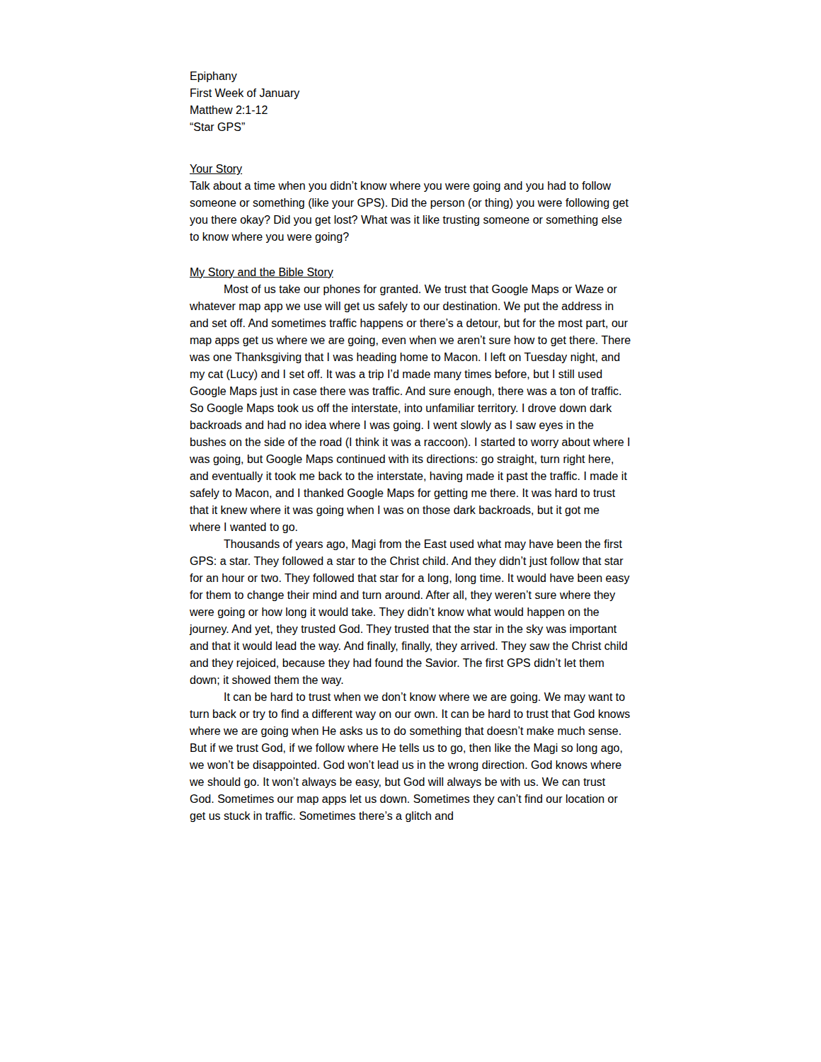Epiphany
First Week of January
Matthew 2:1-12
“Star GPS”
Your Story
Talk about a time when you didn’t know where you were going and you had to follow someone or something (like your GPS). Did the person (or thing) you were following get you there okay? Did you get lost? What was it like trusting someone or something else to know where you were going?
My Story and the Bible Story
Most of us take our phones for granted. We trust that Google Maps or Waze or whatever map app we use will get us safely to our destination. We put the address in and set off. And sometimes traffic happens or there’s a detour, but for the most part, our map apps get us where we are going, even when we aren’t sure how to get there. There was one Thanksgiving that I was heading home to Macon. I left on Tuesday night, and my cat (Lucy) and I set off. It was a trip I’d made many times before, but I still used Google Maps just in case there was traffic. And sure enough, there was a ton of traffic. So Google Maps took us off the interstate, into unfamiliar territory. I drove down dark backroads and had no idea where I was going. I went slowly as I saw eyes in the bushes on the side of the road (I think it was a raccoon). I started to worry about where I was going, but Google Maps continued with its directions: go straight, turn right here, and eventually it took me back to the interstate, having made it past the traffic. I made it safely to Macon, and I thanked Google Maps for getting me there. It was hard to trust that it knew where it was going when I was on those dark backroads, but it got me where I wanted to go.
Thousands of years ago, Magi from the East used what may have been the first GPS: a star. They followed a star to the Christ child. And they didn’t just follow that star for an hour or two. They followed that star for a long, long time. It would have been easy for them to change their mind and turn around. After all, they weren’t sure where they were going or how long it would take. They didn’t know what would happen on the journey. And yet, they trusted God. They trusted that the star in the sky was important and that it would lead the way. And finally, finally, they arrived. They saw the Christ child and they rejoiced, because they had found the Savior. The first GPS didn’t let them down; it showed them the way.
It can be hard to trust when we don’t know where we are going. We may want to turn back or try to find a different way on our own. It can be hard to trust that God knows where we are going when He asks us to do something that doesn’t make much sense. But if we trust God, if we follow where He tells us to go, then like the Magi so long ago, we won’t be disappointed. God won’t lead us in the wrong direction. God knows where we should go. It won’t always be easy, but God will always be with us. We can trust God. Sometimes our map apps let us down. Sometimes they can’t find our location or get us stuck in traffic. Sometimes there’s a glitch and